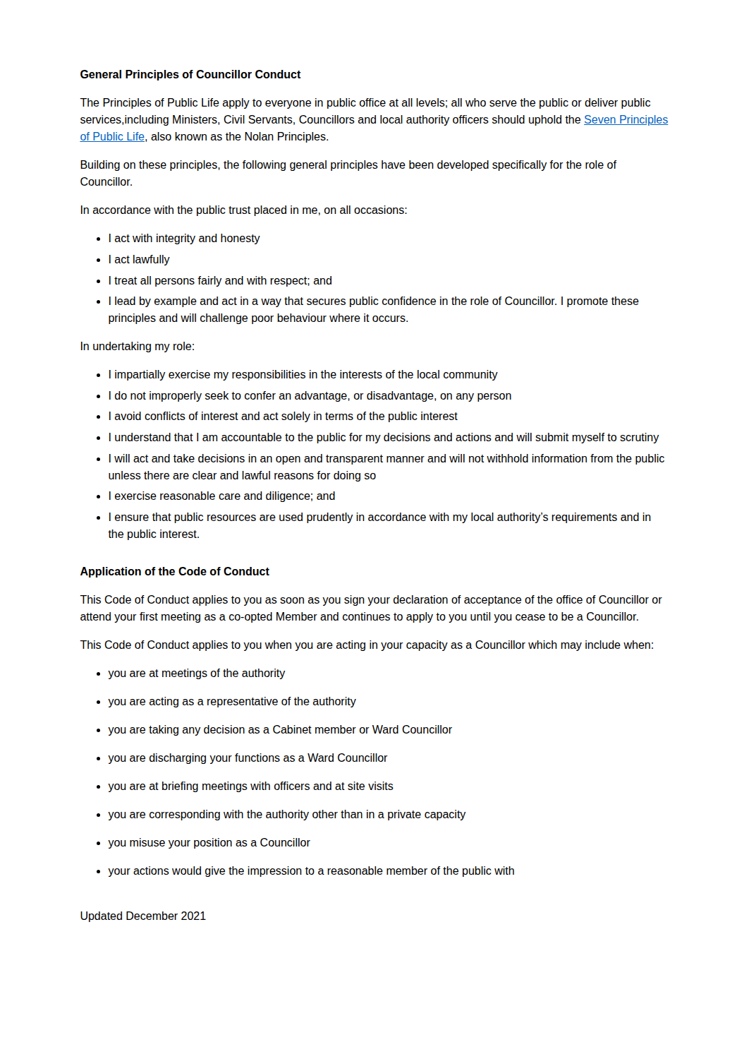General Principles of Councillor Conduct
The Principles of Public Life apply to everyone in public office at all levels; all who serve the public or deliver public services,including Ministers, Civil Servants, Councillors and local authority officers should uphold the Seven Principles of Public Life, also known as the Nolan Principles.
Building on these principles, the following general principles have been developed specifically for the role of Councillor.
In accordance with the public trust placed in me, on all occasions:
I act with integrity and honesty
I act lawfully
I treat all persons fairly and with respect; and
I lead by example and act in a way that secures public confidence in the role of Councillor. I promote these principles and will challenge poor behaviour where it occurs.
In undertaking my role:
I impartially exercise my responsibilities in the interests of the local community
I do not improperly seek to confer an advantage, or disadvantage, on any person
I avoid conflicts of interest and act solely in terms of the public interest
I understand that I am accountable to the public for my decisions and actions and will submit myself to scrutiny
I will act and take decisions in an open and transparent manner and will not withhold information from the public unless there are clear and lawful reasons for doing so
I exercise reasonable care and diligence; and
I ensure that public resources are used prudently in accordance with my local authority’s requirements and in the public interest.
Application of the Code of Conduct
This Code of Conduct applies to you as soon as you sign your declaration of acceptance of the office of Councillor or attend your first meeting as a co-opted Member and continues to apply to you until you cease to be a Councillor.
This Code of Conduct applies to you when you are acting in your capacity as a Councillor which may include when:
you are at meetings of the authority
you are acting as a representative of the authority
you are taking any decision as a Cabinet member or Ward Councillor
you are discharging your functions as a Ward Councillor
you are at briefing meetings with officers and at site visits
you are corresponding with the authority other than in a private capacity
you misuse your position as a Councillor
your actions would give the impression to a reasonable member of the public with
Updated December 2021